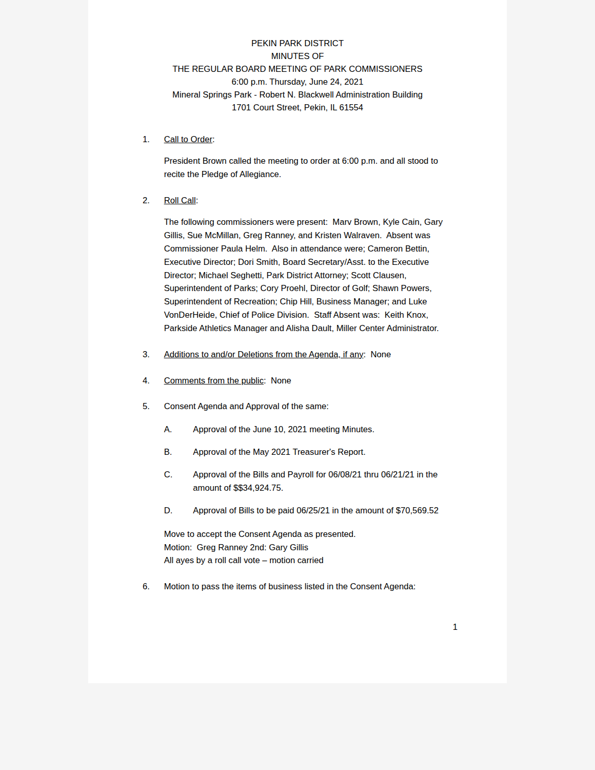PEKIN PARK DISTRICT
MINUTES OF
THE REGULAR BOARD MEETING OF PARK COMMISSIONERS
6:00 p.m. Thursday, June 24, 2021
Mineral Springs Park - Robert N. Blackwell Administration Building
1701 Court Street, Pekin, IL 61554
Call to Order:
President Brown called the meeting to order at 6:00 p.m. and all stood to recite the Pledge of Allegiance.
Roll Call:
The following commissioners were present: Marv Brown, Kyle Cain, Gary Gillis, Sue McMillan, Greg Ranney, and Kristen Walraven. Absent was Commissioner Paula Helm. Also in attendance were; Cameron Bettin, Executive Director; Dori Smith, Board Secretary/Asst. to the Executive Director; Michael Seghetti, Park District Attorney; Scott Clausen, Superintendent of Parks; Cory Proehl, Director of Golf; Shawn Powers, Superintendent of Recreation; Chip Hill, Business Manager; and Luke VonDerHeide, Chief of Police Division. Staff Absent was: Keith Knox, Parkside Athletics Manager and Alisha Dault, Miller Center Administrator.
Additions to and/or Deletions from the Agenda, if any: None
Comments from the public: None
Consent Agenda and Approval of the same:
Approval of the June 10, 2021 meeting Minutes.
Approval of the May 2021 Treasurer's Report.
Approval of the Bills and Payroll for 06/08/21 thru 06/21/21 in the amount of $$34,924.75.
Approval of Bills to be paid 06/25/21 in the amount of $70,569.52
Move to accept the Consent Agenda as presented.
Motion: Greg Ranney 2nd: Gary Gillis
All ayes by a roll call vote – motion carried
Motion to pass the items of business listed in the Consent Agenda:
1